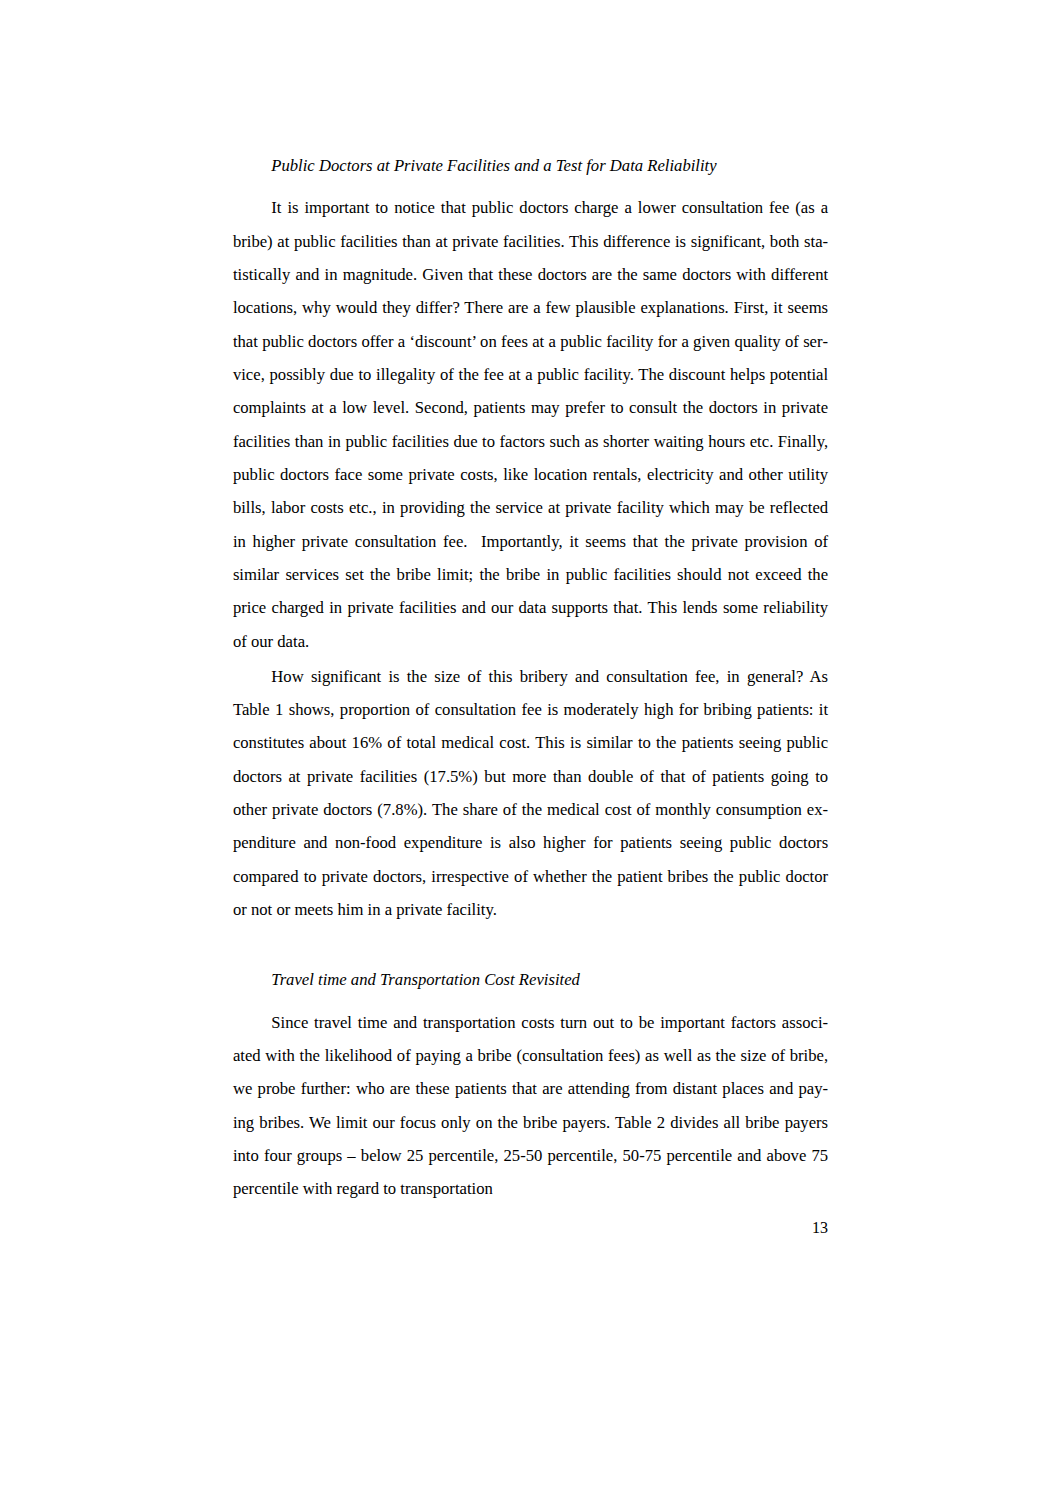Public Doctors at Private Facilities and a Test for Data Reliability
It is important to notice that public doctors charge a lower consultation fee (as a bribe) at public facilities than at private facilities. This difference is significant, both statistically and in magnitude. Given that these doctors are the same doctors with different locations, why would they differ? There are a few plausible explanations. First, it seems that public doctors offer a ‘discount’ on fees at a public facility for a given quality of service, possibly due to illegality of the fee at a public facility. The discount helps potential complaints at a low level. Second, patients may prefer to consult the doctors in private facilities than in public facilities due to factors such as shorter waiting hours etc. Finally, public doctors face some private costs, like location rentals, electricity and other utility bills, labor costs etc., in providing the service at private facility which may be reflected in higher private consultation fee. Importantly, it seems that the private provision of similar services set the bribe limit; the bribe in public facilities should not exceed the price charged in private facilities and our data supports that. This lends some reliability of our data.
How significant is the size of this bribery and consultation fee, in general? As Table 1 shows, proportion of consultation fee is moderately high for bribing patients: it constitutes about 16% of total medical cost. This is similar to the patients seeing public doctors at private facilities (17.5%) but more than double of that of patients going to other private doctors (7.8%). The share of the medical cost of monthly consumption expenditure and non-food expenditure is also higher for patients seeing public doctors compared to private doctors, irrespective of whether the patient bribes the public doctor or not or meets him in a private facility.
Travel time and Transportation Cost Revisited
Since travel time and transportation costs turn out to be important factors associated with the likelihood of paying a bribe (consultation fees) as well as the size of bribe, we probe further: who are these patients that are attending from distant places and paying bribes. We limit our focus only on the bribe payers. Table 2 divides all bribe payers into four groups – below 25 percentile, 25-50 percentile, 50-75 percentile and above 75 percentile with regard to transportation
13